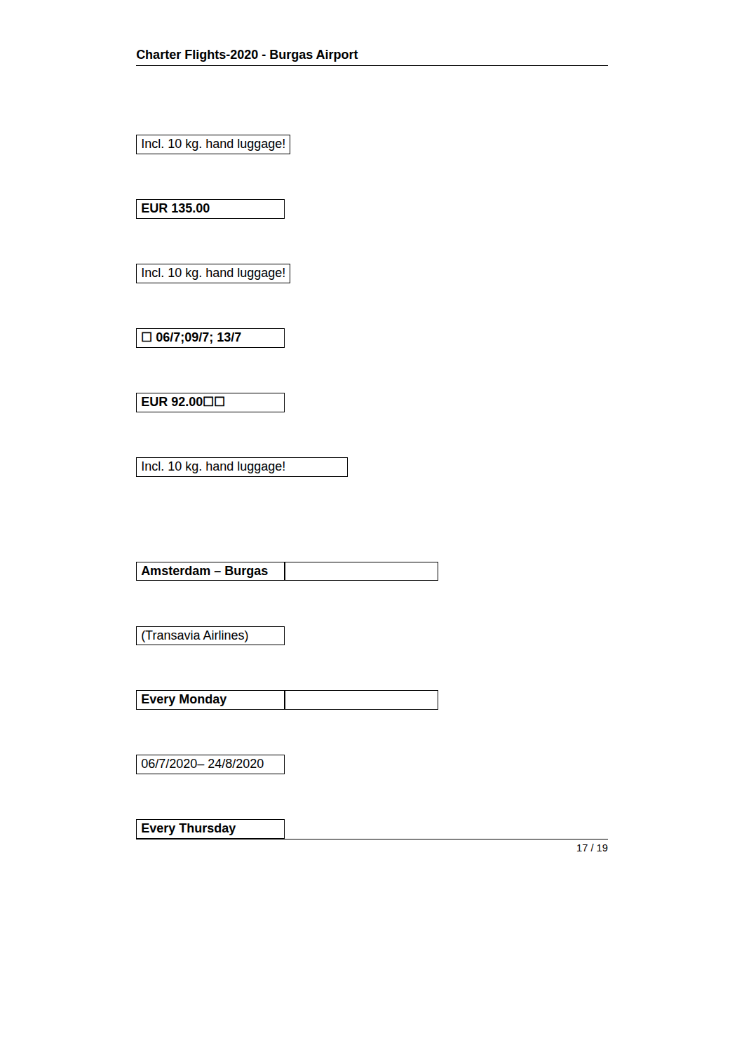Charter Flights-2020 - Burgas Airport
Incl. 10 kg. hand luggage!
EUR 135.00
Incl. 10 kg. hand luggage!
☐ 06/7;09/7; 13/7
EUR 92.00☐☐
Incl. 10 kg. hand luggage!
Amsterdam – Burgas
(Transavia Airlines)
Every Monday
06/7/2020– 24/8/2020
Every Thursday
17 / 19